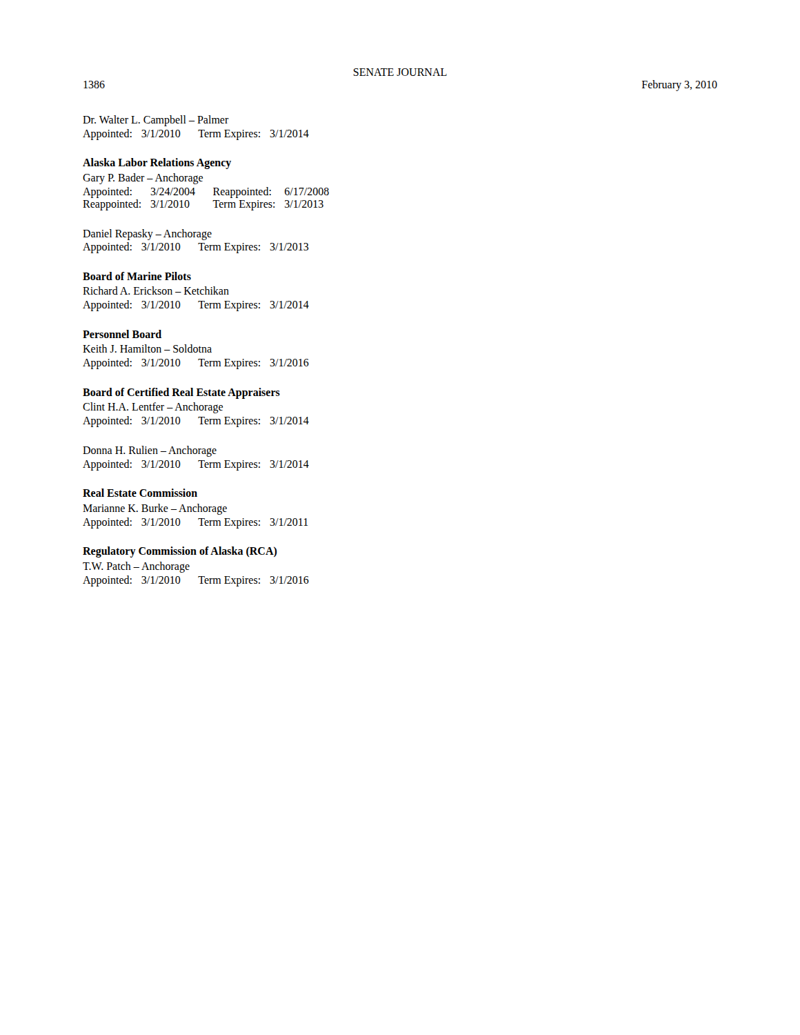SENATE JOURNAL
1386
February 3, 2010
Dr. Walter L. Campbell – Palmer
| Appointed: | 3/1/2010 | Term Expires: | 3/1/2014 |
Alaska Labor Relations Agency
Gary P. Bader – Anchorage
| Appointed: | 3/24/2004 | Reappointed: | 6/17/2008 |
| Reappointed: | 3/1/2010 | Term Expires: | 3/1/2013 |
Daniel Repasky – Anchorage
| Appointed: | 3/1/2010 | Term Expires: | 3/1/2013 |
Board of Marine Pilots
Richard A. Erickson – Ketchikan
| Appointed: | 3/1/2010 | Term Expires: | 3/1/2014 |
Personnel Board
Keith J. Hamilton – Soldotna
| Appointed: | 3/1/2010 | Term Expires: | 3/1/2016 |
Board of Certified Real Estate Appraisers
Clint H.A. Lentfer – Anchorage
| Appointed: | 3/1/2010 | Term Expires: | 3/1/2014 |
Donna H. Rulien – Anchorage
| Appointed: | 3/1/2010 | Term Expires: | 3/1/2014 |
Real Estate Commission
Marianne K. Burke – Anchorage
| Appointed: | 3/1/2010 | Term Expires: | 3/1/2011 |
Regulatory Commission of Alaska (RCA)
T.W. Patch – Anchorage
| Appointed: | 3/1/2010 | Term Expires: | 3/1/2016 |